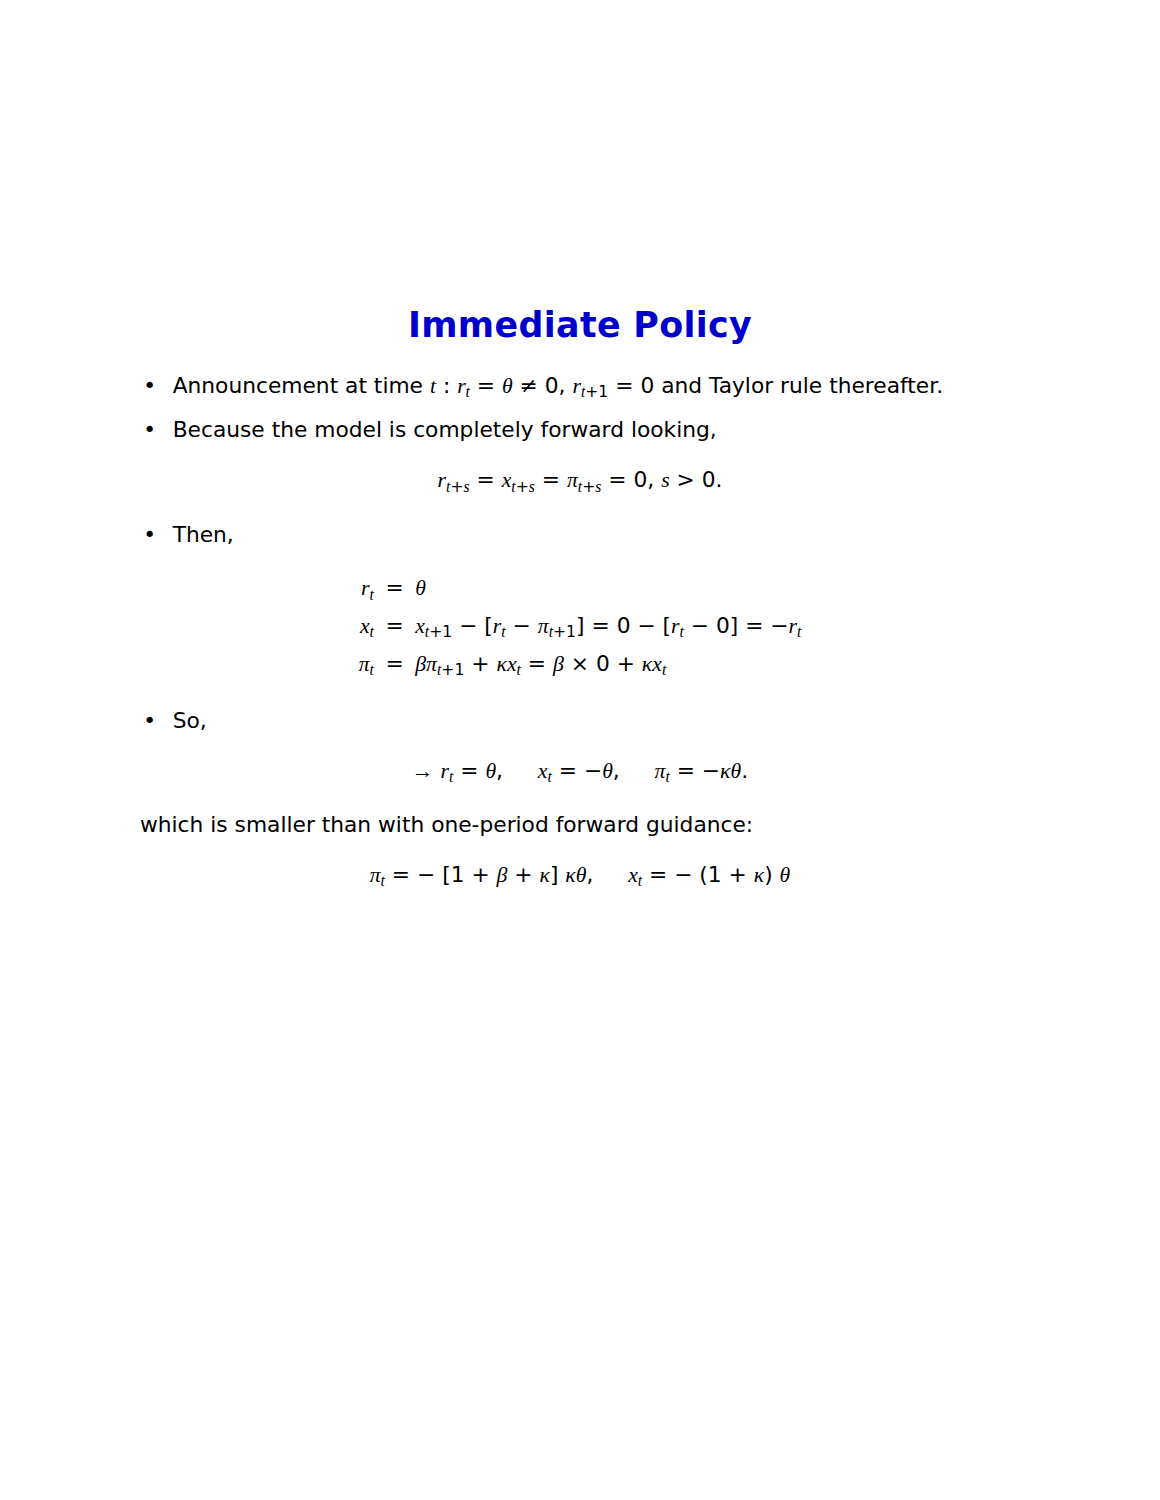Immediate Policy
Announcement at time t : rt = θ ≠ 0, rt+1 = 0 and Taylor rule thereafter.
Because the model is completely forward looking,
rt+s = xt+s = πt+s = 0, s > 0.
Then,
| r t | = | θ |
| x t | = | x t +1 − [ r t − π t +1 ] = 0 − [ r t − 0] = − r t |
| π t | = | β π t +1 + κ x t = β × 0 + κ x t |
So,
→ rt = θ, xt = −θ, πt = −κθ.
which is smaller than with one-period forward guidance:
πt = − [1 + β + κ] κθ, xt = − (1 + κ) θ